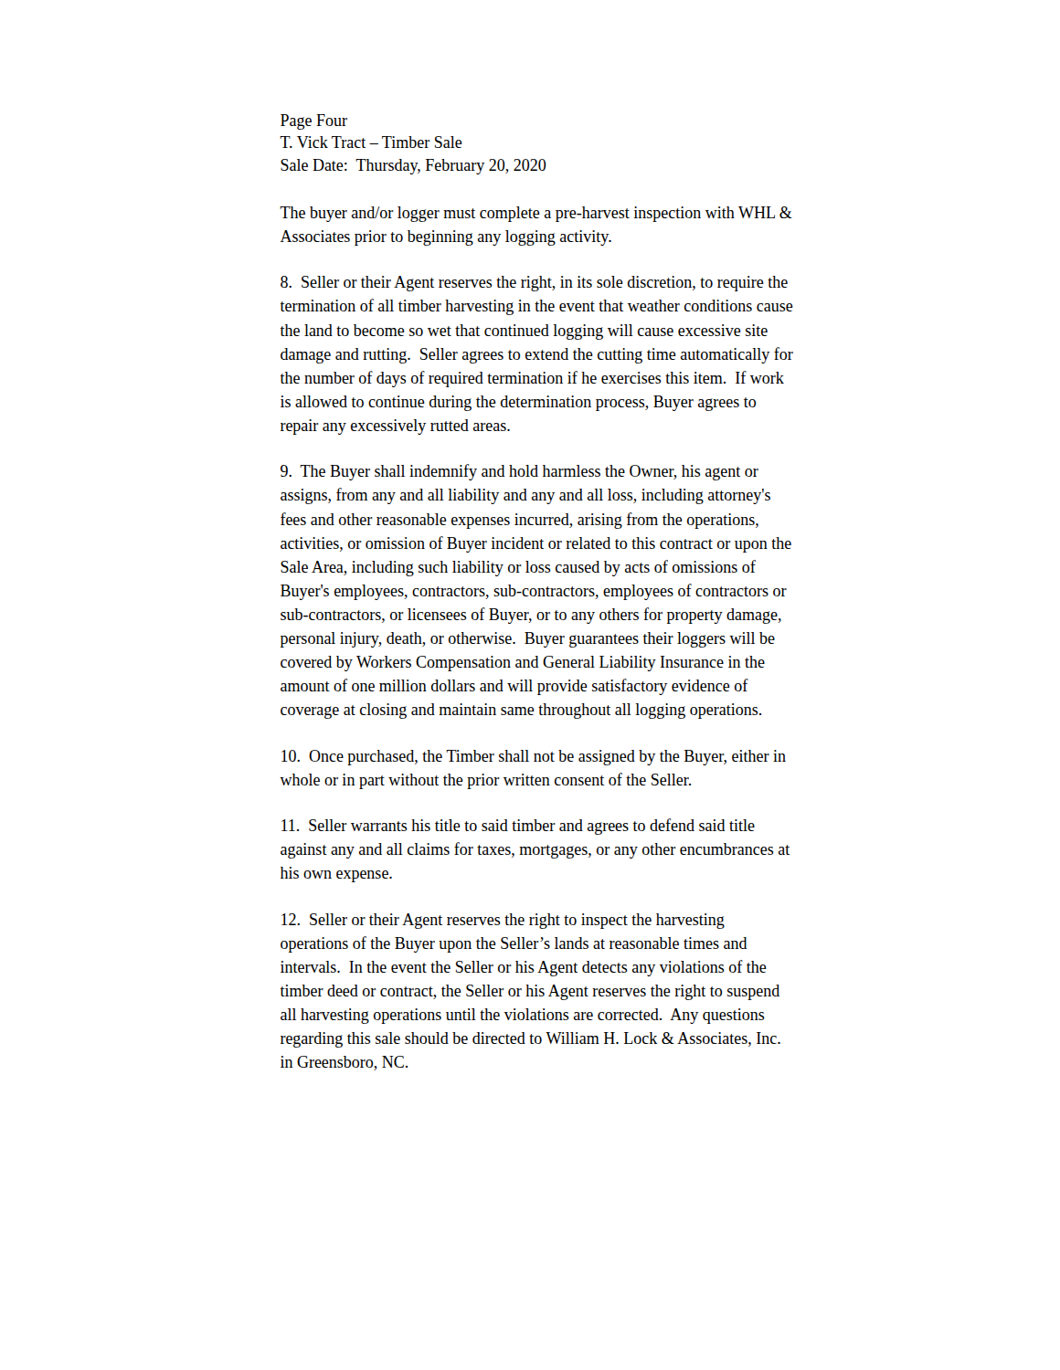Page Four
T. Vick Tract – Timber Sale
Sale Date: Thursday, February 20, 2020
The buyer and/or logger must complete a pre-harvest inspection with WHL & Associates prior to beginning any logging activity.
8. Seller or their Agent reserves the right, in its sole discretion, to require the termination of all timber harvesting in the event that weather conditions cause the land to become so wet that continued logging will cause excessive site damage and rutting. Seller agrees to extend the cutting time automatically for the number of days of required termination if he exercises this item. If work is allowed to continue during the determination process, Buyer agrees to repair any excessively rutted areas.
9. The Buyer shall indemnify and hold harmless the Owner, his agent or assigns, from any and all liability and any and all loss, including attorney's fees and other reasonable expenses incurred, arising from the operations, activities, or omission of Buyer incident or related to this contract or upon the Sale Area, including such liability or loss caused by acts of omissions of Buyer's employees, contractors, sub-contractors, employees of contractors or sub-contractors, or licensees of Buyer, or to any others for property damage, personal injury, death, or otherwise. Buyer guarantees their loggers will be covered by Workers Compensation and General Liability Insurance in the amount of one million dollars and will provide satisfactory evidence of coverage at closing and maintain same throughout all logging operations.
10. Once purchased, the Timber shall not be assigned by the Buyer, either in whole or in part without the prior written consent of the Seller.
11. Seller warrants his title to said timber and agrees to defend said title against any and all claims for taxes, mortgages, or any other encumbrances at his own expense.
12. Seller or their Agent reserves the right to inspect the harvesting operations of the Buyer upon the Seller’s lands at reasonable times and intervals. In the event the Seller or his Agent detects any violations of the timber deed or contract, the Seller or his Agent reserves the right to suspend all harvesting operations until the violations are corrected. Any questions regarding this sale should be directed to William H. Lock & Associates, Inc. in Greensboro, NC.